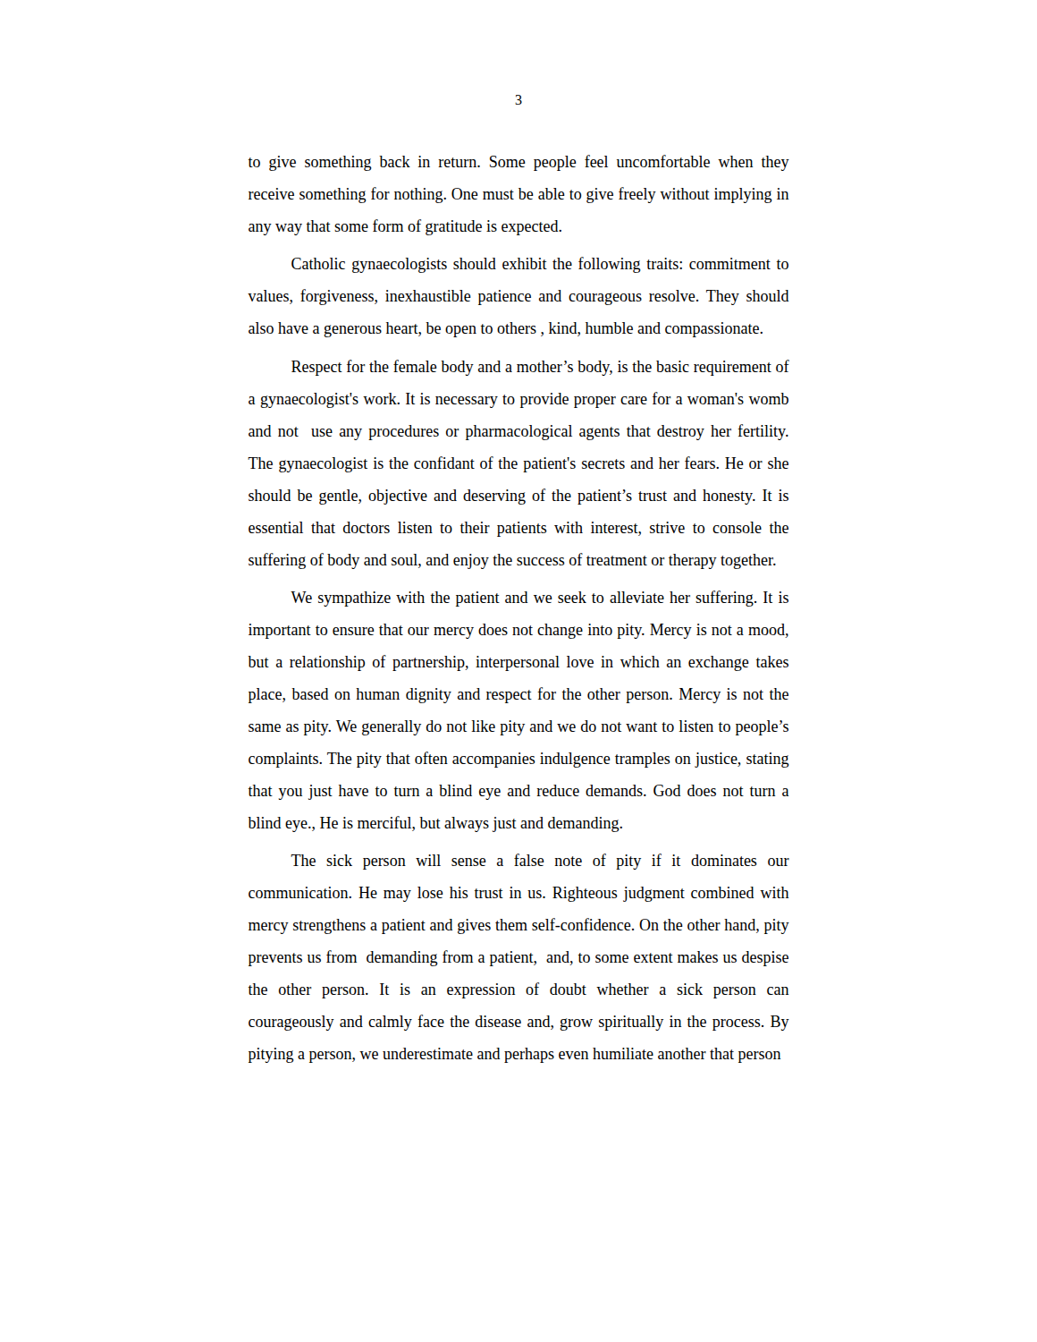3
to give something back in return. Some people feel uncomfortable when they receive something for nothing. One must be able to give freely without implying in any way that some form of gratitude is expected.
Catholic gynaecologists should exhibit the following traits: commitment to values, forgiveness, inexhaustible patience and courageous resolve. They should also have a generous heart, be open to others , kind, humble and compassionate.
Respect for the female body and a mother’s body, is the basic requirement of a gynaecologist's work. It is necessary to provide proper care for a woman's womb and not use any procedures or pharmacological agents that destroy her fertility. The gynaecologist is the confidant of the patient's secrets and her fears. He or she should be gentle, objective and deserving of the patient’s trust and honesty. It is essential that doctors listen to their patients with interest, strive to console the suffering of body and soul, and enjoy the success of treatment or therapy together.
We sympathize with the patient and we seek to alleviate her suffering. It is important to ensure that our mercy does not change into pity. Mercy is not a mood, but a relationship of partnership, interpersonal love in which an exchange takes place, based on human dignity and respect for the other person. Mercy is not the same as pity. We generally do not like pity and we do not want to listen to people’s complaints. The pity that often accompanies indulgence tramples on justice, stating that you just have to turn a blind eye and reduce demands. God does not turn a blind eye., He is merciful, but always just and demanding.
The sick person will sense a false note of pity if it dominates our communication. He may lose his trust in us. Righteous judgment combined with mercy strengthens a patient and gives them self-confidence. On the other hand, pity prevents us from demanding from a patient, and, to some extent makes us despise the other person. It is an expression of doubt whether a sick person can courageously and calmly face the disease and, grow spiritually in the process. By pitying a person, we underestimate and perhaps even humiliate another that person